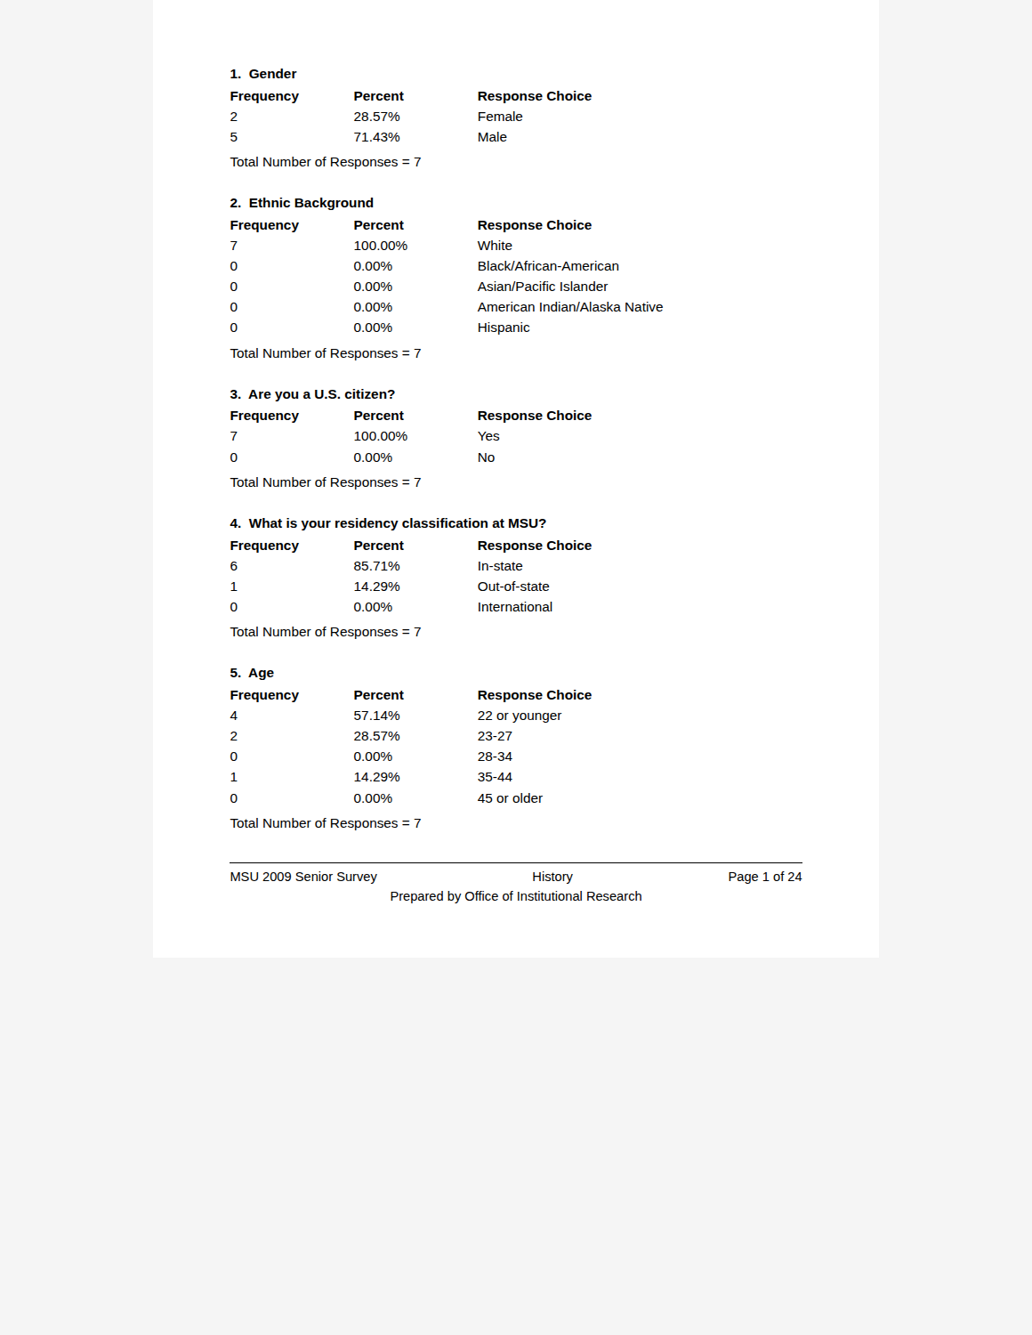1. Gender
| Frequency | Percent | Response Choice |
| --- | --- | --- |
| 2 | 28.57% | Female |
| 5 | 71.43% | Male |
Total Number of Responses = 7
2. Ethnic Background
| Frequency | Percent | Response Choice |
| --- | --- | --- |
| 7 | 100.00% | White |
| 0 | 0.00% | Black/African-American |
| 0 | 0.00% | Asian/Pacific Islander |
| 0 | 0.00% | American Indian/Alaska Native |
| 0 | 0.00% | Hispanic |
Total Number of Responses = 7
3. Are you a U.S. citizen?
| Frequency | Percent | Response Choice |
| --- | --- | --- |
| 7 | 100.00% | Yes |
| 0 | 0.00% | No |
Total Number of Responses = 7
4. What is your residency classification at MSU?
| Frequency | Percent | Response Choice |
| --- | --- | --- |
| 6 | 85.71% | In-state |
| 1 | 14.29% | Out-of-state |
| 0 | 0.00% | International |
Total Number of Responses = 7
5. Age
| Frequency | Percent | Response Choice |
| --- | --- | --- |
| 4 | 57.14% | 22 or younger |
| 2 | 28.57% | 23-27 |
| 0 | 0.00% | 28-34 |
| 1 | 14.29% | 35-44 |
| 0 | 0.00% | 45 or older |
Total Number of Responses = 7
MSU 2009 Senior Survey
History
Page 1 of 24
Prepared by Office of Institutional Research